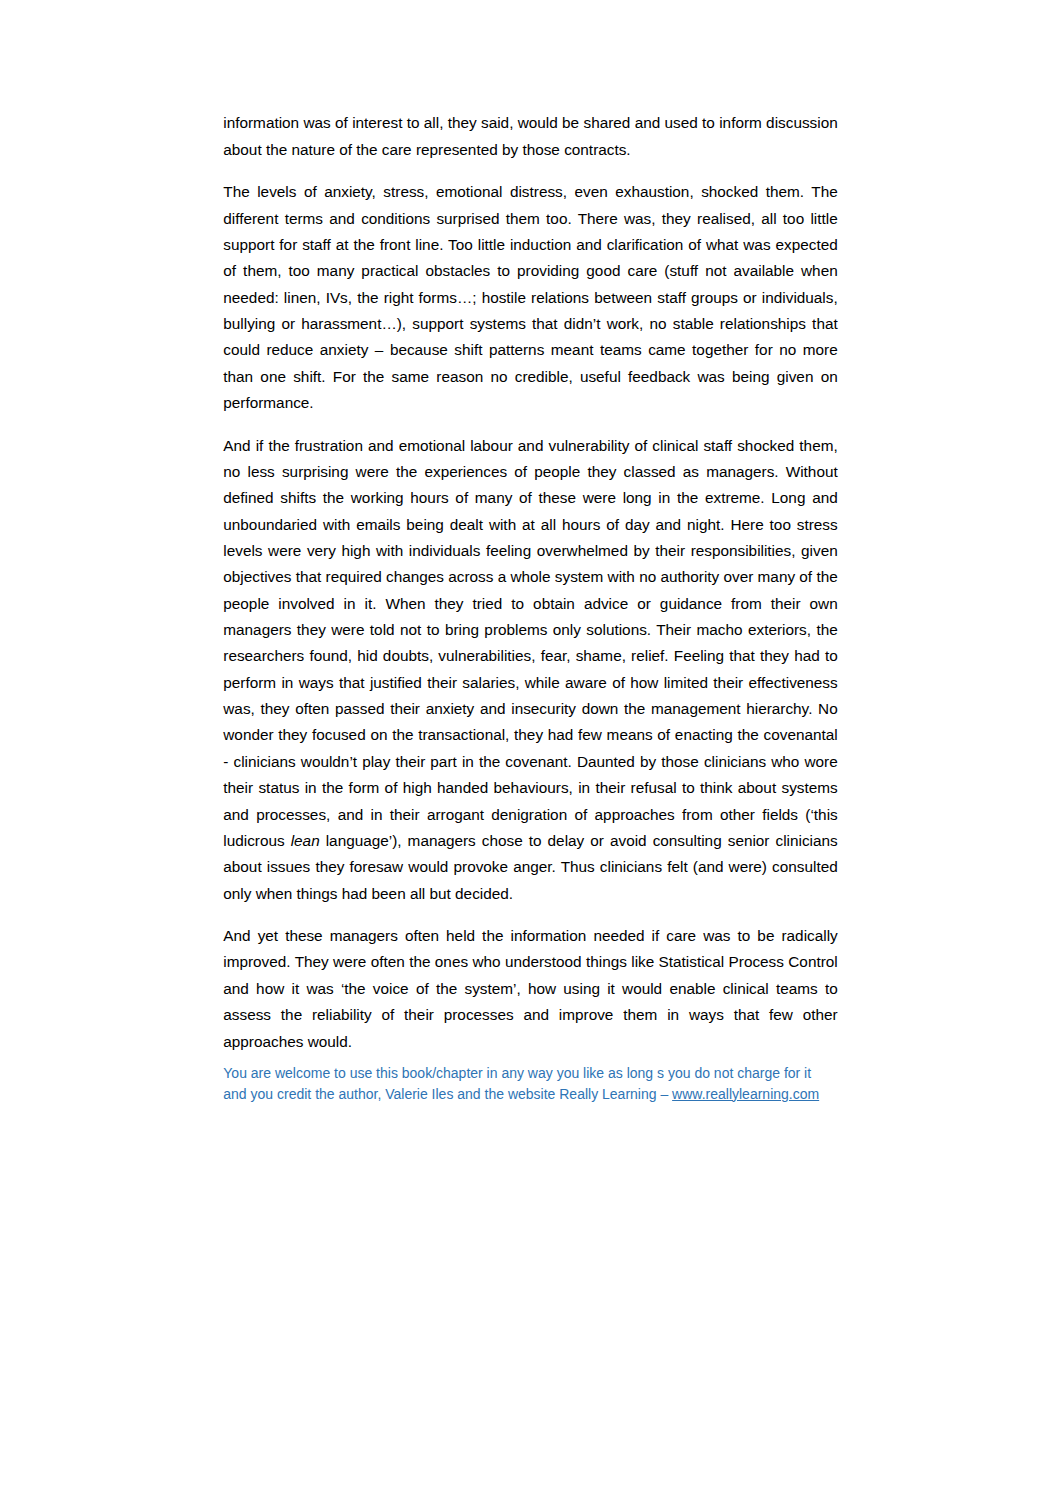information was of interest to all, they said, would be shared and used to inform discussion about the nature of the care represented by those contracts.
The levels of anxiety, stress, emotional distress, even exhaustion, shocked them. The different terms and conditions surprised them too. There was, they realised, all too little support for staff at the front line. Too little induction and clarification of what was expected of them, too many practical obstacles to providing good care (stuff not available when needed: linen, IVs, the right forms…; hostile relations between staff groups or individuals, bullying or harassment…), support systems that didn’t work, no stable relationships that could reduce anxiety – because shift patterns meant teams came together for no more than one shift. For the same reason no credible, useful feedback was being given on performance.
And if the frustration and emotional labour and vulnerability of clinical staff shocked them, no less surprising were the experiences of people they classed as managers. Without defined shifts the working hours of many of these were long in the extreme. Long and unboundaried with emails being dealt with at all hours of day and night. Here too stress levels were very high with individuals feeling overwhelmed by their responsibilities, given objectives that required changes across a whole system with no authority over many of the people involved in it. When they tried to obtain advice or guidance from their own managers they were told not to bring problems only solutions. Their macho exteriors, the researchers found, hid doubts, vulnerabilities, fear, shame, relief. Feeling that they had to perform in ways that justified their salaries, while aware of how limited their effectiveness was, they often passed their anxiety and insecurity down the management hierarchy. No wonder they focused on the transactional, they had few means of enacting the covenantal - clinicians wouldn’t play their part in the covenant. Daunted by those clinicians who wore their status in the form of high handed behaviours, in their refusal to think about systems and processes, and in their arrogant denigration of approaches from other fields (‘this ludicrous lean language’), managers chose to delay or avoid consulting senior clinicians about issues they foresaw would provoke anger. Thus clinicians felt (and were) consulted only when things had been all but decided.
And yet these managers often held the information needed if care was to be radically improved. They were often the ones who understood things like Statistical Process Control and how it was ‘the voice of the system’, how using it would enable clinical teams to assess the reliability of their processes and improve them in ways that few other approaches would.
You are welcome to use this book/chapter in any way you like as long s you do not charge for it and you credit the author, Valerie Iles and the website Really Learning – www.reallylearning.com